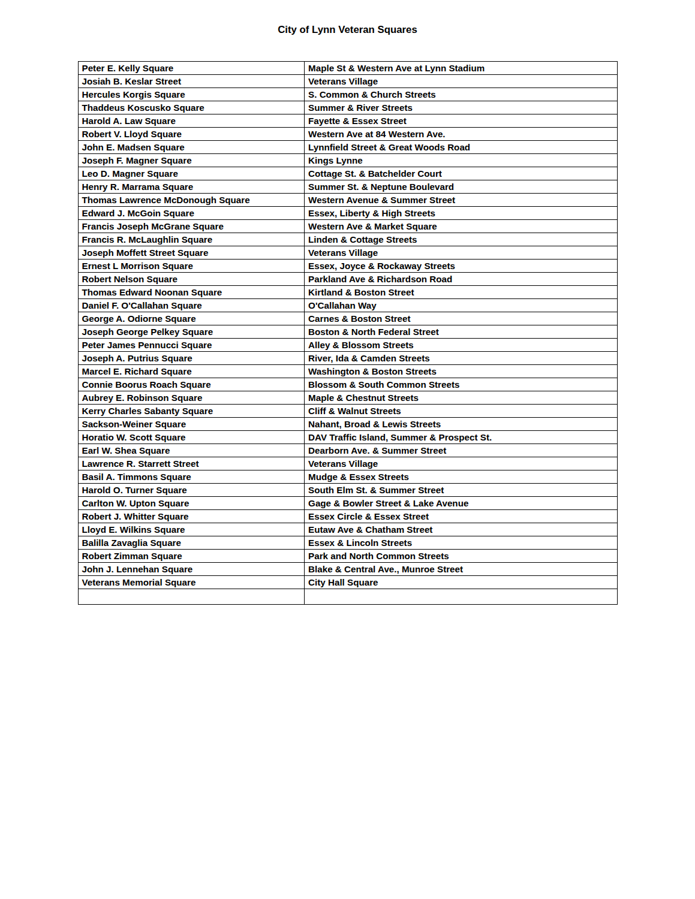City of Lynn Veteran Squares
| Peter E. Kelly Square | Maple St & Western Ave at Lynn Stadium |
| Josiah B. Keslar Street | Veterans Village |
| Hercules Korgis Square | S. Common & Church Streets |
| Thaddeus Koscusko Square | Summer & River Streets |
| Harold A. Law Square | Fayette & Essex Street |
| Robert V. Lloyd Square | Western Ave at 84 Western Ave. |
| John E. Madsen Square | Lynnfield Street & Great Woods Road |
| Joseph F. Magner Square | Kings Lynne |
| Leo D. Magner Square | Cottage St. & Batchelder Court |
| Henry R. Marrama Square | Summer St. & Neptune Boulevard |
| Thomas Lawrence McDonough Square | Western Avenue & Summer Street |
| Edward J. McGoin Square | Essex, Liberty & High Streets |
| Francis Joseph McGrane Square | Western Ave & Market Square |
| Francis R. McLaughlin Square | Linden & Cottage Streets |
| Joseph Moffett Street Square | Veterans Village |
| Ernest L Morrison Square | Essex, Joyce & Rockaway Streets |
| Robert Nelson Square | Parkland Ave & Richardson Road |
| Thomas Edward Noonan Square | Kirtland & Boston Street |
| Daniel F. O'Callahan Square | O'Callahan Way |
| George A. Odiorne Square | Carnes & Boston Street |
| Joseph George Pelkey Square | Boston & North Federal Street |
| Peter James Pennucci Square | Alley & Blossom Streets |
| Joseph A. Putrius Square | River, Ida & Camden Streets |
| Marcel E. Richard Square | Washington & Boston Streets |
| Connie Boorus Roach Square | Blossom & South Common Streets |
| Aubrey E. Robinson Square | Maple & Chestnut Streets |
| Kerry Charles Sabanty Square | Cliff & Walnut Streets |
| Sackson-Weiner Square | Nahant, Broad & Lewis Streets |
| Horatio W. Scott Square | DAV Traffic Island, Summer & Prospect St. |
| Earl W. Shea Square | Dearborn Ave. & Summer Street |
| Lawrence R. Starrett Street | Veterans Village |
| Basil A. Timmons Square | Mudge & Essex Streets |
| Harold O. Turner Square | South Elm St. & Summer Street |
| Carlton W. Upton Square | Gage & Bowler Street & Lake Avenue |
| Robert J. Whitter Square | Essex Circle & Essex Street |
| Lloyd E. Wilkins Square | Eutaw Ave & Chatham Street |
| Balilla Zavaglia Square | Essex & Lincoln Streets |
| Robert Zimman Square | Park and North Common Streets |
| John J. Lennehan Square | Blake & Central Ave., Munroe Street |
| Veterans Memorial Square | City Hall Square |